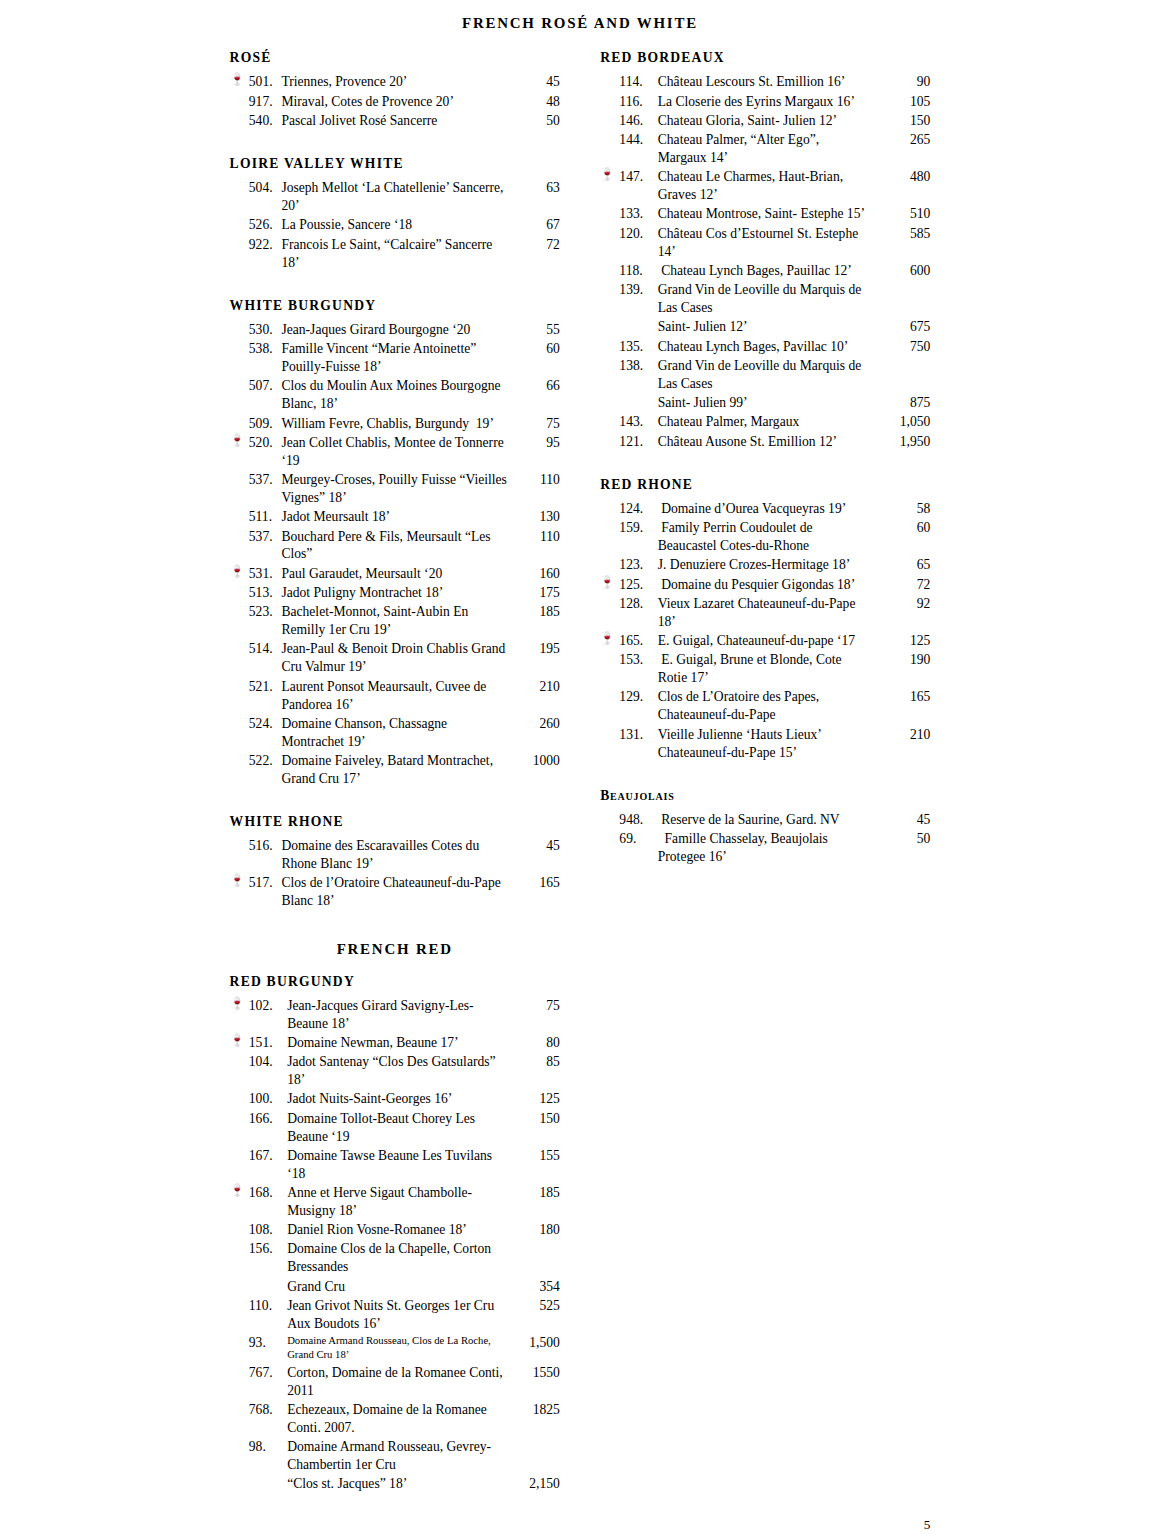French Rosé and White
Rosé
| 🍷 | 501. | Triennes, Provence 20’ | 45 |
| | 917. | Miraval, Cotes de Provence 20’ | 48 |
| | 540. | Pascal Jolivet Rosé Sancerre | 50 |
Loire Valley White
| | 504. | Joseph Mellot ‘La Chatellenie’ Sancerre, 20’ | 63 |
| | 526. | La Poussie, Sancere ‘18 | 67 |
| | 922. | Francois Le Saint, “Calcaire” Sancerre 18’ | 72 |
White Burgundy
| | 530. | Jean-Jaques Girard Bourgogne ‘20 | 55 |
| | 538. | Famille Vincent “Marie Antoinette” Pouilly-Fuisse 18’ | 60 |
| | 507. | Clos du Moulin Aux Moines Bourgogne Blanc, 18’ | 66 |
| | 509. | William Fevre, Chablis, Burgundy 19’ | 75 |
| 🍷 | 520. | Jean Collet Chablis, Montee de Tonnerre ‘19 | 95 |
| | 537. | Meurgey-Croses, Pouilly Fuisse “Vieilles Vignes” 18’ | 110 |
| | 511. | Jadot Meursault 18’ | 130 |
| | 537. | Bouchard Pere & Fils, Meursault “Les Clos” | 110 |
| 🍷 | 531. | Paul Garaudet, Meursault ‘20 | 160 |
| | 513. | Jadot Puligny Montrachet 18’ | 175 |
| | 523. | Bachelet-Monnot, Saint-Aubin En Remilly 1er Cru 19’ | 185 |
| | 514. | Jean-Paul & Benoit Droin Chablis Grand Cru Valmur 19’ | 195 |
| | 521. | Laurent Ponsot Meaursault, Cuvee de Pandorea 16’ | 210 |
| | 524. | Domaine Chanson, Chassagne Montrachet 19’ | 260 |
| | 522. | Domaine Faiveley, Batard Montrachet, Grand Cru 17’ | 1000 |
White Rhone
| | 516. | Domaine des Escaravailles Cotes du Rhone Blanc 19’ | 45 |
| 🍷 | 517. | Clos de l’Oratoire Chateauneuf-du-Pape Blanc 18’ | 165 |
French Red
Red Burgundy
| 🍷 | 102. | Jean-Jacques Girard Savigny-Les-Beaune 18’ | 75 |
| 🍷 | 151. | Domaine Newman, Beaune 17’ | 80 |
| | 104. | Jadot Santenay “Clos Des Gatsulards” 18’ | 85 |
| | 100. | Jadot Nuits-Saint-Georges 16’ | 125 |
| | 166. | Domaine Tollot-Beaut Chorey Les Beaune ‘19 | 150 |
| | 167. | Domaine Tawse Beaune Les Tuvilans ‘18 | 155 |
| 🍷 | 168. | Anne et Herve Sigaut Chambolle-Musigny 18’ | 185 |
| | 108. | Daniel Rion Vosne-Romanee 18’ | 180 |
| | 156. | Domaine Clos de la Chapelle, Corton Bressandes | |
| | | Grand Cru | 354 |
| | 110. | Jean Grivot Nuits St. Georges 1er Cru Aux Boudots 16’ | 525 |
| | 93. | Domaine Armand Rousseau, Clos de La Roche, Grand Cru 18’ | 1,500 |
| | 767. | Corton, Domaine de la Romanee Conti, 2011 | 1550 |
| | 768. | Echezeaux, Domaine de la Romanee Conti. 2007. | 1825 |
| | 98. | Domaine Armand Rousseau, Gevrey-Chambertin 1er Cru | |
| | | “Clos st. Jacques” 18’ | 2,150 |
Red Bordeaux
| | 114. | Château Lescours St. Emillion 16’ | 90 |
| | 116. | La Closerie des Eyrins Margaux 16’ | 105 |
| | 146. | Chateau Gloria, Saint- Julien 12’ | 150 |
| | 144. | Chateau Palmer, “Alter Ego”, Margaux 14’ | 265 |
| 🍷 | 147. | Chateau Le Charmes, Haut-Brian, Graves 12’ | 480 |
| | 133. | Chateau Montrose, Saint- Estephe 15’ | 510 |
| | 120. | Château Cos d’Estournel St. Estephe 14’ | 585 |
| | 118. | Chateau Lynch Bages, Pauillac 12’ | 600 |
| | 139. | Grand Vin de Leoville du Marquis de Las Cases | |
| | | Saint- Julien 12’ | 675 |
| | 135. | Chateau Lynch Bages, Pavillac 10’ | 750 |
| | 138. | Grand Vin de Leoville du Marquis de Las Cases | |
| | | Saint- Julien 99’ | 875 |
| | 143. | Chateau Palmer, Margaux | 1,050 |
| | 121. | Château Ausone St. Emillion 12’ | 1,950 |
Red Rhone
| | 124. | Domaine d’Ourea Vacqueyras 19’ | 58 |
| | 159. | Family Perrin Coudoulet de Beaucastel Cotes-du-Rhone | 60 |
| | 123. | J. Denuziere Crozes-Hermitage 18’ | 65 |
| 🍷 | 125. | Domaine du Pesquier Gigondas 18’ | 72 |
| | 128. | Vieux Lazaret Chateauneuf-du-Pape 18’ | 92 |
| 🍷 | 165. | E. Guigal, Chateauneuf-du-pape ‘17 | 125 |
| | 153. | E. Guigal, Brune et Blonde, Cote Rotie 17’ | 190 |
| | 129. | Clos de L’Oratoire des Papes, Chateauneuf-du-Pape | 165 |
| | 131. | Vieille Julienne ‘Hauts Lieux’ Chateauneuf-du-Pape 15’ | 210 |
Beaujolais
| | 948. | Reserve de la Saurine, Gard. NV | 45 |
| | 69. | Famille Chasselay, Beaujolais Protegee 16’ | 50 |
5